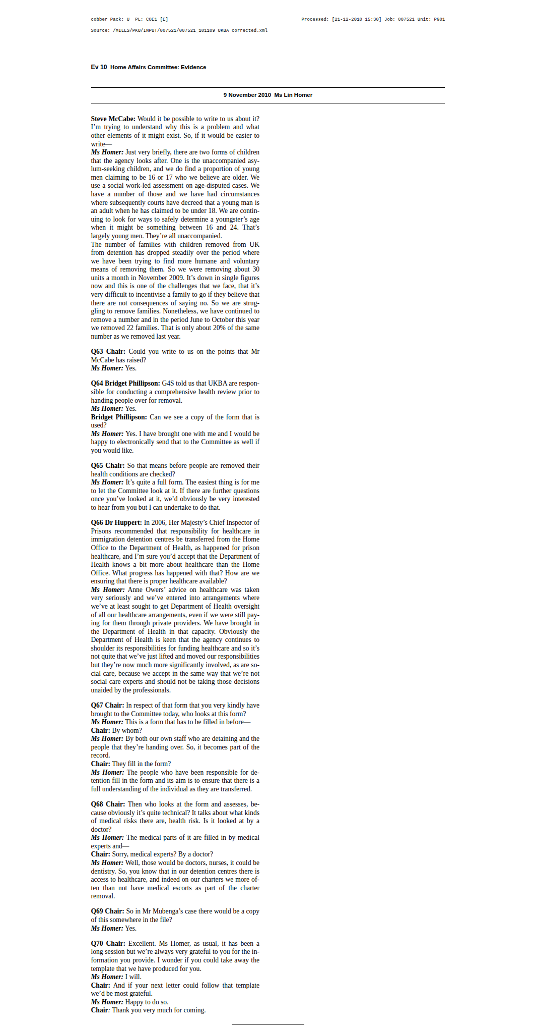cobber Pack: U PL: COE1 [E] Processed: [21-12-2010 15:30] Job: 007521 Unit: PG01
Source: /MILES/PKU/INPUT/007521/007521_101109 UKBA corrected.xml
Ev 10 Home Affairs Committee: Evidence
9 November 2010 Ms Lin Homer
Steve McCabe: Would it be possible to write to us about it? I’m trying to understand why this is a problem and what other elements of it might exist. So, if it would be easier to write—
Ms Homer: Just very briefly, there are two forms of children that the agency looks after. One is the unaccompanied asylum-seeking children, and we do find a proportion of young men claiming to be 16 or 17 who we believe are older. We use a social work-led assessment on age-disputed cases. We have a number of those and we have had circumstances where subsequently courts have decreed that a young man is an adult when he has claimed to be under 18. We are continuing to look for ways to safely determine a youngster’s age when it might be something between 16 and 24. That’s largely young men. They’re all unaccompanied.
The number of families with children removed from UK from detention has dropped steadily over the period where we have been trying to find more humane and voluntary means of removing them. So we were removing about 30 units a month in November 2009. It’s down in single figures now and this is one of the challenges that we face, that it’s very difficult to incentivise a family to go if they believe that there are not consequences of saying no. So we are struggling to remove families. Nonetheless, we have continued to remove a number and in the period June to October this year we removed 22 families. That is only about 20% of the same number as we removed last year.
Q63 Chair: Could you write to us on the points that Mr McCabe has raised?
Ms Homer: Yes.
Q64 Bridget Phillipson: G4S told us that UKBA are responsible for conducting a comprehensive health review prior to handing people over for removal.
Ms Homer: Yes.
Bridget Phillipson: Can we see a copy of the form that is used?
Ms Homer: Yes. I have brought one with me and I would be happy to electronically send that to the Committee as well if you would like.
Q65 Chair: So that means before people are removed their health conditions are checked?
Ms Homer: It’s quite a full form. The easiest thing is for me to let the Committee look at it. If there are further questions once you’ve looked at it, we’d obviously be very interested to hear from you but I can undertake to do that.
Q66 Dr Huppert: In 2006, Her Majesty’s Chief Inspector of Prisons recommended that responsibility for healthcare in immigration detention centres be transferred from the Home Office to the Department of Health, as happened for prison healthcare, and I’m sure you’d accept that the Department of Health knows a bit more about healthcare than the Home Office. What progress has happened with that? How are we ensuring that there is proper healthcare available?
Ms Homer: Anne Owers’ advice on healthcare was taken very seriously and we’ve entered into arrangements where we’ve at least sought to get Department of Health oversight of all our healthcare arrangements, even if we were still paying for them through private providers. We have brought in the Department of Health in that capacity. Obviously the Department of Health is keen that the agency continues to shoulder its responsibilities for funding healthcare and so it’s not quite that we’ve just lifted and moved our responsibilities but they’re now much more significantly involved, as are social care, because we accept in the same way that we’re not social care experts and should not be taking those decisions unaided by the professionals.
Q67 Chair: In respect of that form that you very kindly have brought to the Committee today, who looks at this form?
Ms Homer: This is a form that has to be filled in before—
Chair: By whom?
Ms Homer: By both our own staff who are detaining and the people that they’re handing over. So, it becomes part of the record.
Chair: They fill in the form?
Ms Homer: The people who have been responsible for detention fill in the form and its aim is to ensure that there is a full understanding of the individual as they are transferred.
Q68 Chair: Then who looks at the form and assesses, because obviously it’s quite technical? It talks about what kinds of medical risks there are, health risk. Is it looked at by a doctor?
Ms Homer: The medical parts of it are filled in by medical experts and—
Chair: Sorry, medical experts? By a doctor?
Ms Homer: Well, those would be doctors, nurses, it could be dentistry. So, you know that in our detention centres there is access to healthcare, and indeed on our charters we more often than not have medical escorts as part of the charter removal.
Q69 Chair: So in Mr Mubenga’s case there would be a copy of this somewhere in the file?
Ms Homer: Yes.
Q70 Chair: Excellent. Ms Homer, as usual, it has been a long session but we’re always very grateful to you for the information you provide. I wonder if you could take away the template that we have produced for you.
Ms Homer: I will.
Chair: And if your next letter could follow that template we’d be most grateful.
Ms Homer: Happy to do so.
Chair: Thank you very much for coming.